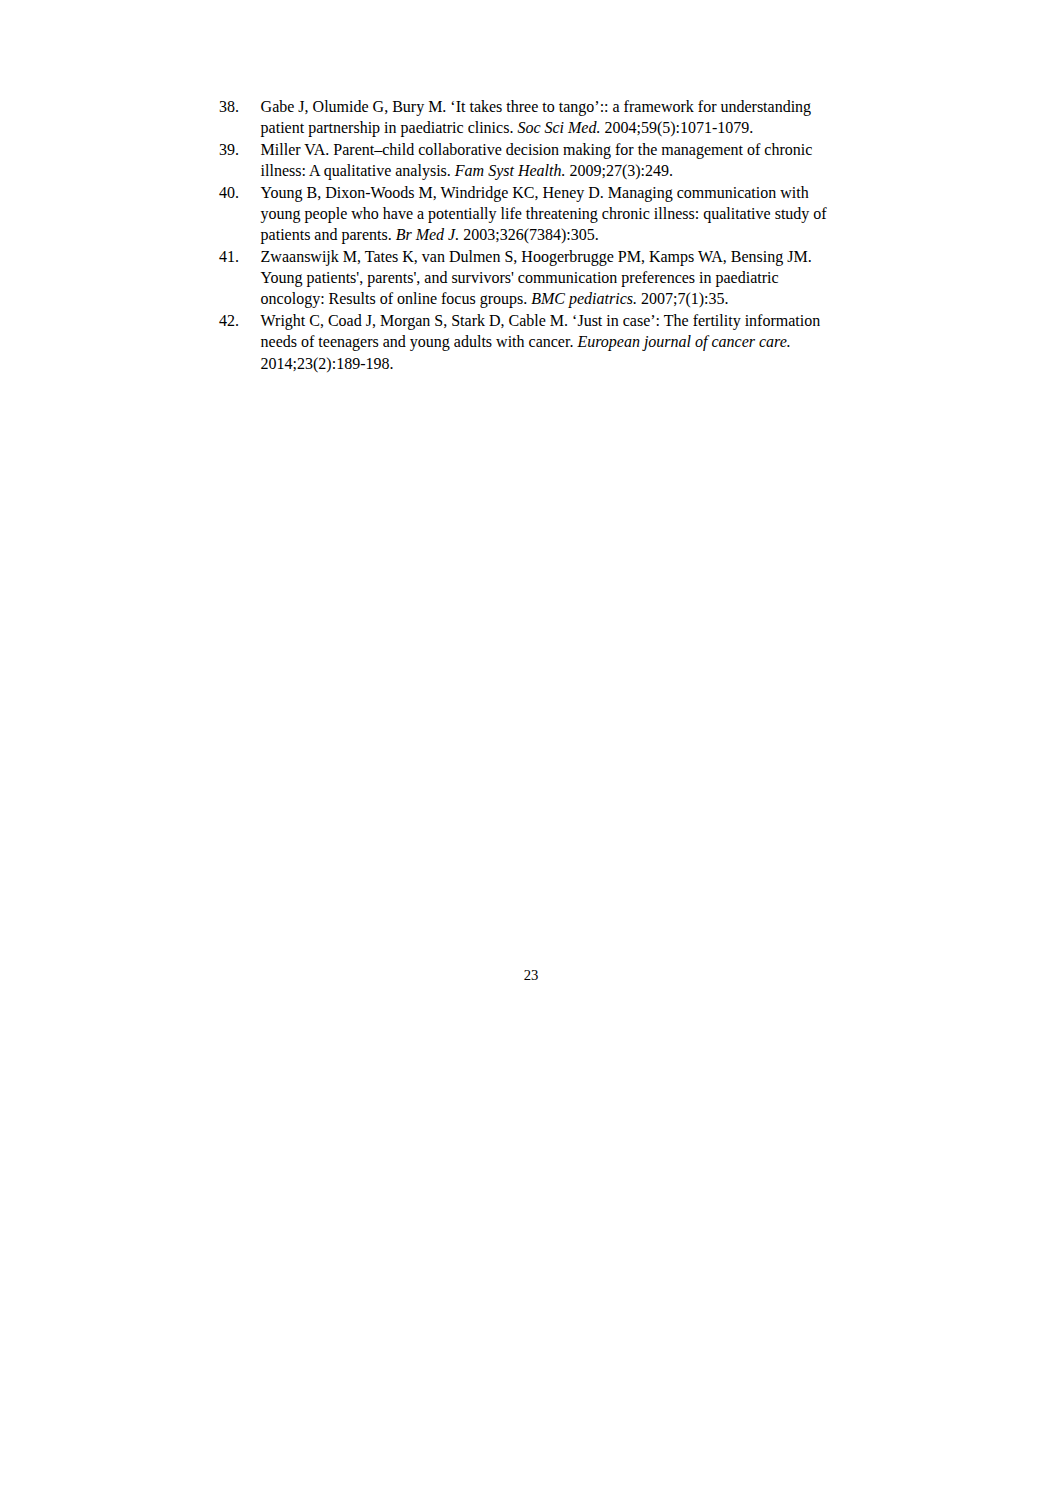38. Gabe J, Olumide G, Bury M. ‘It takes three to tango’:: a framework for understanding patient partnership in paediatric clinics. Soc Sci Med. 2004;59(5):1071-1079.
39. Miller VA. Parent–child collaborative decision making for the management of chronic illness: A qualitative analysis. Fam Syst Health. 2009;27(3):249.
40. Young B, Dixon-Woods M, Windridge KC, Heney D. Managing communication with young people who have a potentially life threatening chronic illness: qualitative study of patients and parents. Br Med J. 2003;326(7384):305.
41. Zwaanswijk M, Tates K, van Dulmen S, Hoogerbrugge PM, Kamps WA, Bensing JM. Young patients', parents', and survivors' communication preferences in paediatric oncology: Results of online focus groups. BMC pediatrics. 2007;7(1):35.
42. Wright C, Coad J, Morgan S, Stark D, Cable M. ‘Just in case’: The fertility information needs of teenagers and young adults with cancer. European journal of cancer care. 2014;23(2):189-198.
23